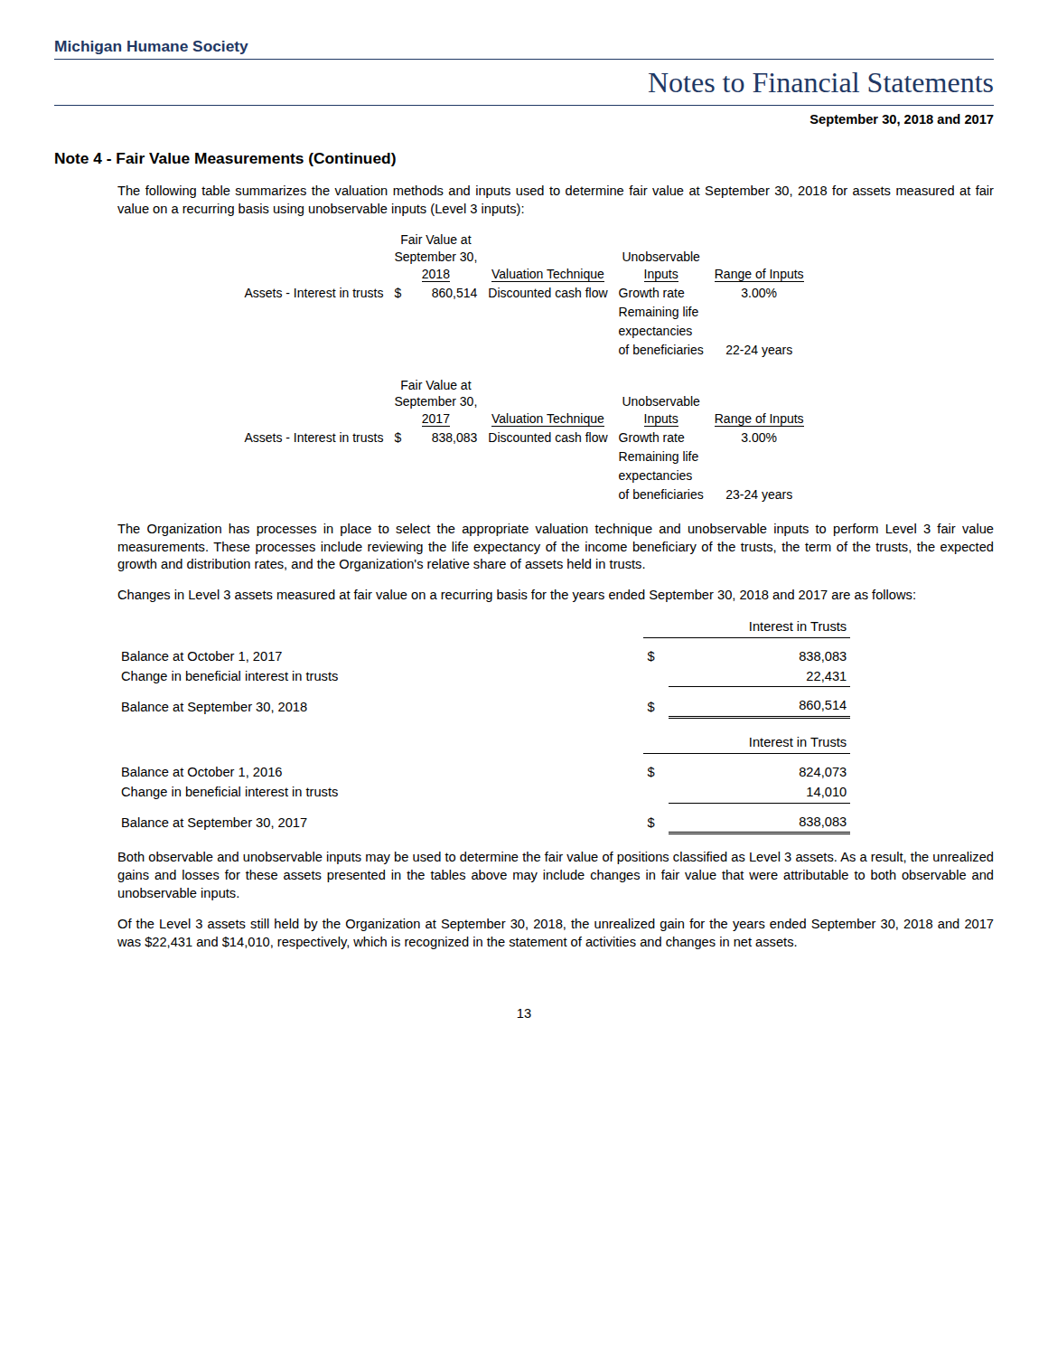Michigan Humane Society
Notes to Financial Statements
September 30, 2018 and 2017
Note 4 - Fair Value Measurements (Continued)
The following table summarizes the valuation methods and inputs used to determine fair value at September 30, 2018 for assets measured at fair value on a recurring basis using unobservable inputs (Level 3 inputs):
| | Fair Value at September 30, 2018 | Valuation Technique | Unobservable Inputs | Range of Inputs |
| Assets - Interest in trusts | $ 860,514 | Discounted cash flow | Growth rate | 3.00% |
| | | | Remaining life | |
| | | | expectancies | |
| | | | of beneficiaries | 22-24 years |
| | Fair Value at September 30, 2017 | Valuation Technique | Unobservable Inputs | Range of Inputs |
| Assets - Interest in trusts | $ 838,083 | Discounted cash flow | Growth rate | 3.00% |
| | | | Remaining life | |
| | | | expectancies | |
| | | | of beneficiaries | 23-24 years |
The Organization has processes in place to select the appropriate valuation technique and unobservable inputs to perform Level 3 fair value measurements. These processes include reviewing the life expectancy of the income beneficiary of the trusts, the term of the trusts, the expected growth and distribution rates, and the Organization's relative share of assets held in trusts.
Changes in Level 3 assets measured at fair value on a recurring basis for the years ended September 30, 2018 and 2017 are as follows:
| | | Interest in Trusts |
| Balance at October 1, 2017 | | $ | 838,083 |
| Change in beneficial interest in trusts | | | 22,431 |
| Balance at September 30, 2018 | | $ | 860,514 |
| | | Interest in Trusts |
| Balance at October 1, 2016 | | $ | 824,073 |
| Change in beneficial interest in trusts | | | 14,010 |
| Balance at September 30, 2017 | | $ | 838,083 |
Both observable and unobservable inputs may be used to determine the fair value of positions classified as Level 3 assets. As a result, the unrealized gains and losses for these assets presented in the tables above may include changes in fair value that were attributable to both observable and unobservable inputs.
Of the Level 3 assets still held by the Organization at September 30, 2018, the unrealized gain for the years ended September 30, 2018 and 2017 was $22,431 and $14,010, respectively, which is recognized in the statement of activities and changes in net assets.
13